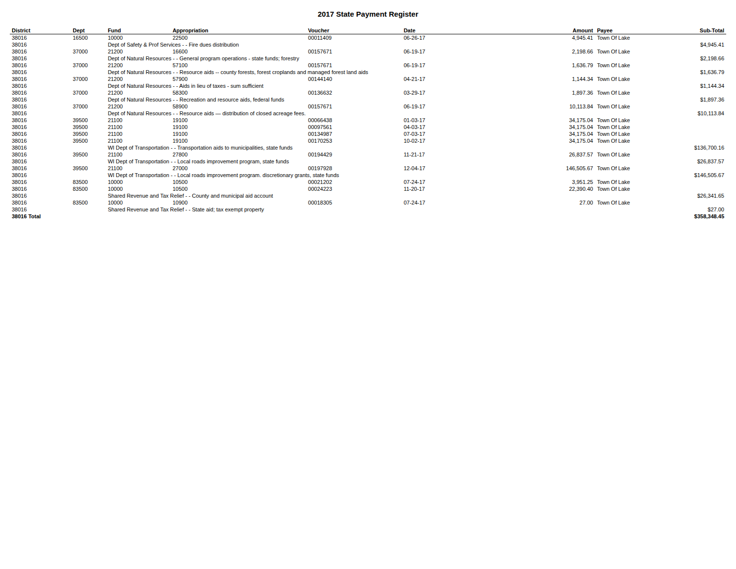2017 State Payment Register
| District | Dept | Fund | Appropriation | Voucher | Date | Amount | Payee | Sub-Total |
| --- | --- | --- | --- | --- | --- | --- | --- | --- |
| 38016 | 16500 | 10000 | 22500 | 00011409 | 06-26-17 | 4,945.41 | Town Of Lake | |
| 38016 | | Dept of Safety & Prof Services - - Fire dues distribution | | $4,945.41 |
| 38016 | 37000 | 21200 | 16600 | 00157671 | 06-19-17 | 2,198.66 | Town Of Lake | |
| 38016 | | Dept of Natural Resources - - General program operations - state funds; forestry | | $2,198.66 |
| 38016 | 37000 | 21200 | 57100 | 00157671 | 06-19-17 | 1,636.79 | Town Of Lake | |
| 38016 | | Dept of Natural Resources - - Resource aids -- county forests, forest croplands and managed forest land aids | | $1,636.79 |
| 38016 | 37000 | 21200 | 57900 | 00144140 | 04-21-17 | 1,144.34 | Town Of Lake | |
| 38016 | | Dept of Natural Resources - - Aids in lieu of taxes - sum sufficient | | $1,144.34 |
| 38016 | 37000 | 21200 | 58300 | 00136632 | 03-29-17 | 1,897.36 | Town Of Lake | |
| 38016 | | Dept of Natural Resources - - Recreation and resource aids, federal funds | | $1,897.36 |
| 38016 | 37000 | 21200 | 58900 | 00157671 | 06-19-17 | 10,113.84 | Town Of Lake | |
| 38016 | | Dept of Natural Resources - - Resource aids — distribution of closed acreage fees. | | $10,113.84 |
| 38016 | 39500 | 21100 | 19100 | 00066438 | 01-03-17 | 34,175.04 | Town Of Lake | |
| 38016 | 39500 | 21100 | 19100 | 00097561 | 04-03-17 | 34,175.04 | Town Of Lake | |
| 38016 | 39500 | 21100 | 19100 | 00134987 | 07-03-17 | 34,175.04 | Town Of Lake | |
| 38016 | 39500 | 21100 | 19100 | 00170253 | 10-02-17 | 34,175.04 | Town Of Lake | |
| 38016 | | WI Dept of Transportation - - Transportation aids to municipalities, state funds | | $136,700.16 |
| 38016 | 39500 | 21100 | 27800 | 00194429 | 11-21-17 | 26,837.57 | Town Of Lake | |
| 38016 | | WI Dept of Transportation - - Local roads improvement program, state funds | | $26,837.57 |
| 38016 | 39500 | 21100 | 27000 | 00197928 | 12-04-17 | 146,505.67 | Town Of Lake | |
| 38016 | | WI Dept of Transportation - - Local roads improvement program. discretionary grants, state funds | | $146,505.67 |
| 38016 | 83500 | 10000 | 10500 | 00021202 | 07-24-17 | 3,951.25 | Town Of Lake | |
| 38016 | 83500 | 10000 | 10500 | 00024223 | 11-20-17 | 22,390.40 | Town Of Lake | |
| 38016 | | Shared Revenue and Tax Relief - - County and municipal aid account | | $26,341.65 |
| 38016 | 83500 | 10000 | 10900 | 00018305 | 07-24-17 | 27.00 | Town Of Lake | |
| 38016 | | Shared Revenue and Tax Relief - - State aid; tax exempt property | | $27.00 |
| 38016 Total | | | | | | | | $358,348.45 |